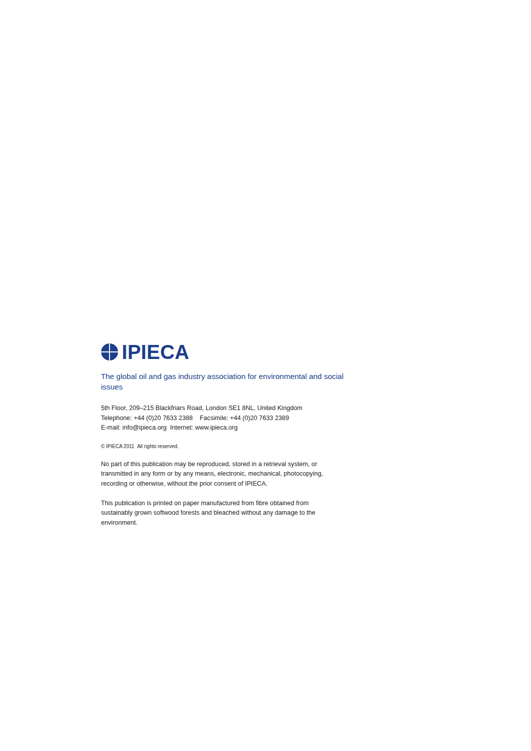IPIECA
The global oil and gas industry association for environmental and social issues
5th Floor, 209–215 Blackfriars Road, London SE1 8NL, United Kingdom
Telephone: +44 (0)20 7633 2388 Facsimile: +44 (0)20 7633 2389
E-mail: info@ipieca.org Internet: www.ipieca.org
© IPIECA 2011 All rights reserved.
No part of this publication may be reproduced, stored in a retrieval system, or transmitted in any form or by any means, electronic, mechanical, photocopying, recording or otherwise, without the prior consent of IPIECA.
This publication is printed on paper manufactured from fibre obtained from sustainably grown softwood forests and bleached without any damage to the environment.